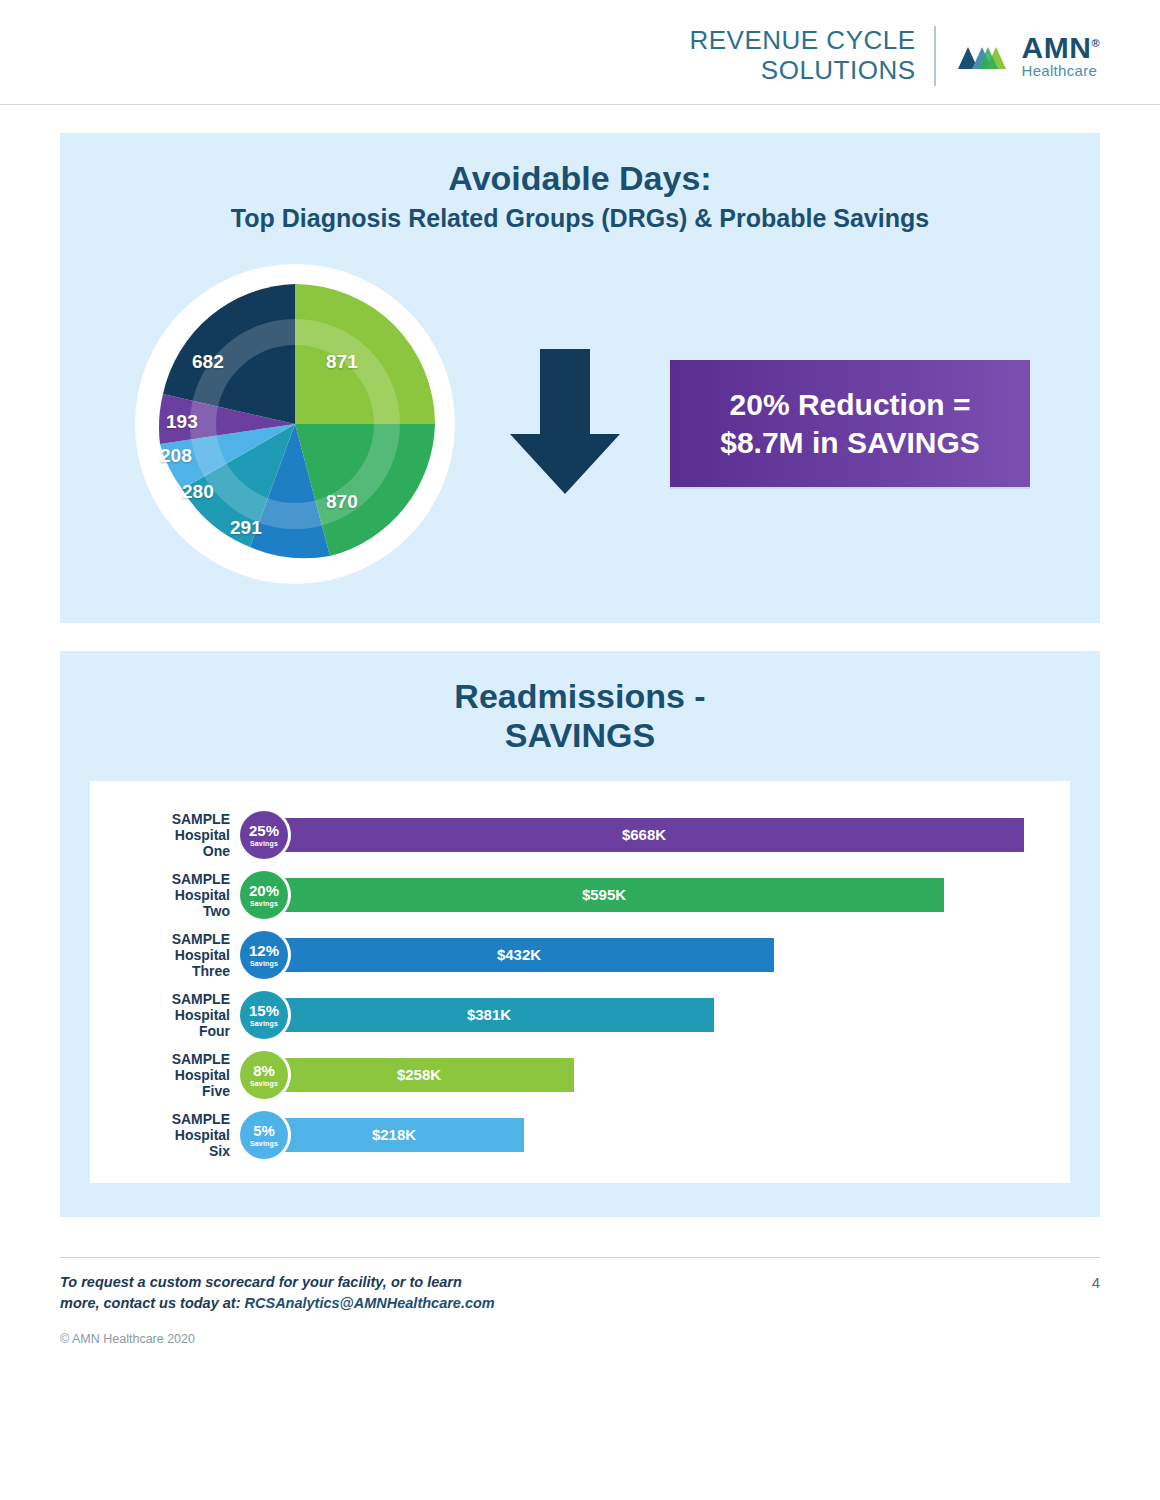REVENUE CYCLE
SOLUTIONS
AMN®
Healthcare
Avoidable Days:
Top Diagnosis Related Groups (DRGs) & Probable Savings
682
193
208
280
291
870
871
20% Reduction =
$8.7M in SAVINGS
Readmissions -
SAVINGS
SAMPLE
Hospital
One
SAMPLE
Hospital
Two
SAMPLE
Hospital
Three
SAMPLE
Hospital
Four
SAMPLE
Hospital
Five
SAMPLE
Hospital
Six
25%Savings
$668K
20%Savings
$595K
12%Savings
$432K
15%Savings
$381K
8%Savings
$258K
5%Savings
$218K
To request a custom scorecard for your facility, or to learn
more, contact us today at: RCSAnalytics@AMNHealthcare.com
4
© AMN Healthcare 2020